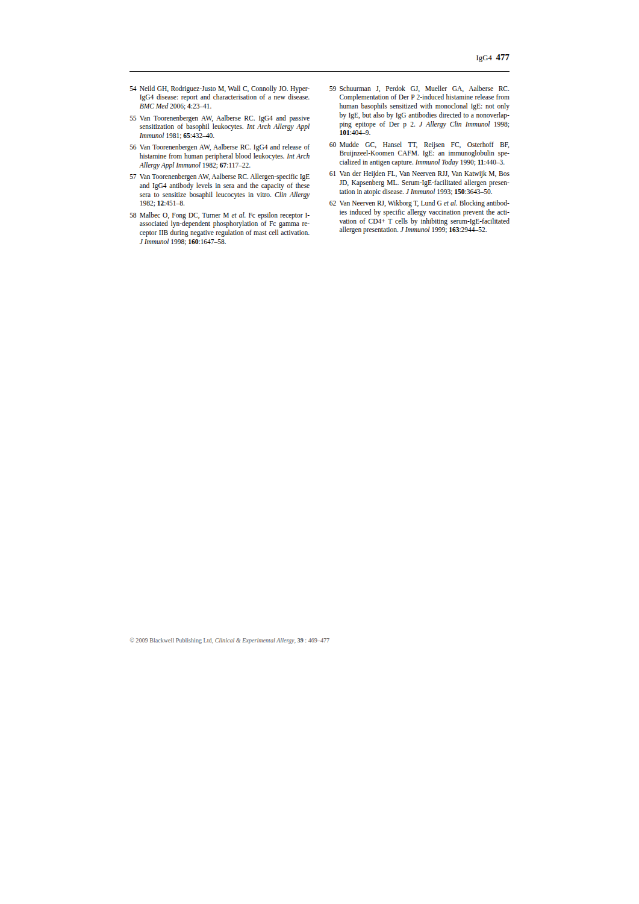IgG4 477
Neild GH, Rodriguez-Justo M, Wall C, Connolly JO. Hyper-IgG4 disease: report and characterisation of a new disease. BMC Med 2006; 4:23–41.
Van Toorenenbergen AW, Aalberse RC. IgG4 and passive sensitization of basophil leukocytes. Int Arch Allergy Appl Immunol 1981; 65:432–40.
Van Toorenenbergen AW, Aalberse RC. IgG4 and release of histamine from human peripheral blood leukocytes. Int Arch Allergy Appl Immunol 1982; 67:117–22.
Van Toorenenbergen AW, Aalberse RC. Allergen-specific IgE and IgG4 antibody levels in sera and the capacity of these sera to sensitize bosaphil leucocytes in vitro. Clin Allergy 1982; 12:451–8.
Malbec O, Fong DC, Turner M et al. Fc epsilon receptor I-associated lyn-dependent phosphorylation of Fc gamma receptor IIB during negative regulation of mast cell activation. J Immunol 1998; 160:1647–58.
Schuurman J, Perdok GJ, Mueller GA, Aalberse RC. Complementation of Der P 2-induced histamine release from human basophils sensitized with monoclonal IgE: not only by IgE, but also by IgG antibodies directed to a nonoverlapping epitope of Der p 2. J Allergy Clin Immunol 1998; 101:404–9.
Mudde GC, Hansel TT, Reijsen FC, Osterhoff BF, Bruijnzeel-Koomen CAFM. IgE: an immunoglobulin specialized in antigen capture. Immunol Today 1990; 11:440–3.
Van der Heijden FL, Van Neerven RJJ, Van Katwijk M, Bos JD, Kapsenberg ML. Serum-IgE-facilitated allergen presentation in atopic disease. J Immunol 1993; 150:3643–50.
Van Neerven RJ, Wikborg T, Lund G et al. Blocking antibodies induced by specific allergy vaccination prevent the activation of CD4+ T cells by inhibiting serum-IgE-facilitated allergen presentation. J Immunol 1999; 163:2944–52.
© 2009 Blackwell Publishing Ltd, Clinical & Experimental Allergy, 39 : 469–477